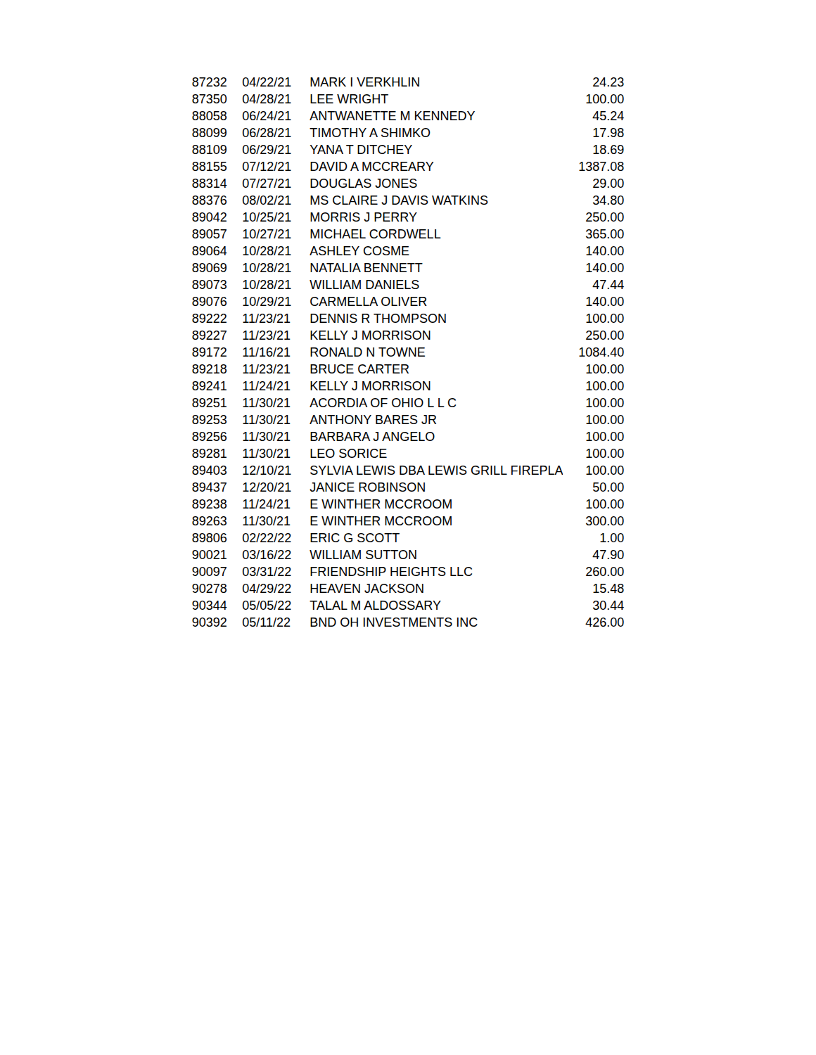| 87232 | 04/22/21 | MARK I VERKHLIN | 24.23 |
| 87350 | 04/28/21 | LEE WRIGHT | 100.00 |
| 88058 | 06/24/21 | ANTWANETTE M KENNEDY | 45.24 |
| 88099 | 06/28/21 | TIMOTHY A SHIMKO | 17.98 |
| 88109 | 06/29/21 | YANA T DITCHEY | 18.69 |
| 88155 | 07/12/21 | DAVID A MCCREARY | 1387.08 |
| 88314 | 07/27/21 | DOUGLAS JONES | 29.00 |
| 88376 | 08/02/21 | MS CLAIRE J DAVIS WATKINS | 34.80 |
| 89042 | 10/25/21 | MORRIS J PERRY | 250.00 |
| 89057 | 10/27/21 | MICHAEL CORDWELL | 365.00 |
| 89064 | 10/28/21 | ASHLEY COSME | 140.00 |
| 89069 | 10/28/21 | NATALIA BENNETT | 140.00 |
| 89073 | 10/28/21 | WILLIAM DANIELS | 47.44 |
| 89076 | 10/29/21 | CARMELLA OLIVER | 140.00 |
| 89222 | 11/23/21 | DENNIS R THOMPSON | 100.00 |
| 89227 | 11/23/21 | KELLY J MORRISON | 250.00 |
| 89172 | 11/16/21 | RONALD N TOWNE | 1084.40 |
| 89218 | 11/23/21 | BRUCE CARTER | 100.00 |
| 89241 | 11/24/21 | KELLY J MORRISON | 100.00 |
| 89251 | 11/30/21 | ACORDIA OF OHIO L L C | 100.00 |
| 89253 | 11/30/21 | ANTHONY BARES JR | 100.00 |
| 89256 | 11/30/21 | BARBARA J ANGELO | 100.00 |
| 89281 | 11/30/21 | LEO SORICE | 100.00 |
| 89403 | 12/10/21 | SYLVIA LEWIS DBA LEWIS GRILL FIREPLA | 100.00 |
| 89437 | 12/20/21 | JANICE ROBINSON | 50.00 |
| 89238 | 11/24/21 | E WINTHER MCCROOM | 100.00 |
| 89263 | 11/30/21 | E WINTHER MCCROOM | 300.00 |
| 89806 | 02/22/22 | ERIC G SCOTT | 1.00 |
| 90021 | 03/16/22 | WILLIAM SUTTON | 47.90 |
| 90097 | 03/31/22 | FRIENDSHIP HEIGHTS LLC | 260.00 |
| 90278 | 04/29/22 | HEAVEN JACKSON | 15.48 |
| 90344 | 05/05/22 | TALAL M ALDOSSARY | 30.44 |
| 90392 | 05/11/22 | BND OH INVESTMENTS INC | 426.00 |